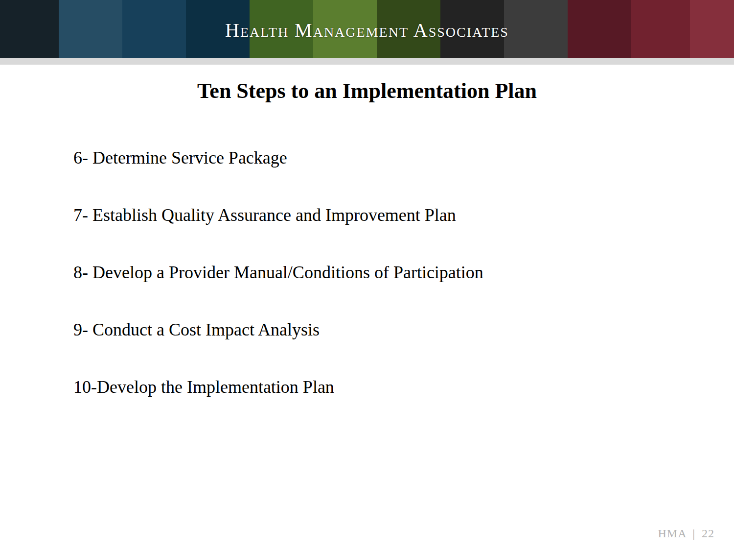Health Management Associates
Ten Steps to an Implementation Plan
6- Determine Service Package
7- Establish Quality Assurance and Improvement Plan
8- Develop a Provider Manual/Conditions of Participation
9- Conduct a Cost Impact Analysis
10-Develop the Implementation Plan
HMA | 22